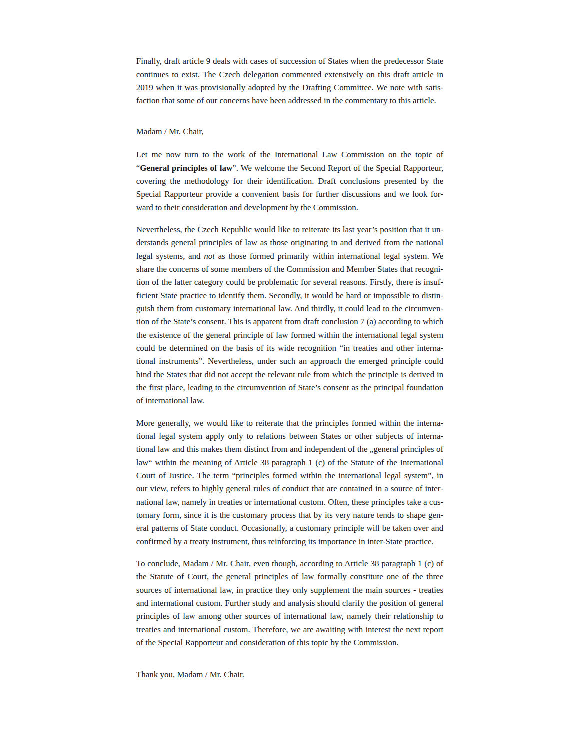Finally, draft article 9 deals with cases of succession of States when the predecessor State continues to exist. The Czech delegation commented extensively on this draft article in 2019 when it was provisionally adopted by the Drafting Committee. We note with satisfaction that some of our concerns have been addressed in the commentary to this article.
Madam / Mr. Chair,
Let me now turn to the work of the International Law Commission on the topic of “General principles of law”. We welcome the Second Report of the Special Rapporteur, covering the methodology for their identification. Draft conclusions presented by the Special Rapporteur provide a convenient basis for further discussions and we look forward to their consideration and development by the Commission.
Nevertheless, the Czech Republic would like to reiterate its last year’s position that it understands general principles of law as those originating in and derived from the national legal systems, and not as those formed primarily within international legal system. We share the concerns of some members of the Commission and Member States that recognition of the latter category could be problematic for several reasons. Firstly, there is insufficient State practice to identify them. Secondly, it would be hard or impossible to distinguish them from customary international law. And thirdly, it could lead to the circumvention of the State’s consent. This is apparent from draft conclusion 7 (a) according to which the existence of the general principle of law formed within the international legal system could be determined on the basis of its wide recognition “in treaties and other international instruments”. Nevertheless, under such an approach the emerged principle could bind the States that did not accept the relevant rule from which the principle is derived in the first place, leading to the circumvention of State’s consent as the principal foundation of international law.
More generally, we would like to reiterate that the principles formed within the international legal system apply only to relations between States or other subjects of international law and this makes them distinct from and independent of the „general principles of law“ within the meaning of Article 38 paragraph 1 (c) of the Statute of the International Court of Justice. The term “principles formed within the international legal system”, in our view, refers to highly general rules of conduct that are contained in a source of international law, namely in treaties or international custom. Often, these principles take a customary form, since it is the customary process that by its very nature tends to shape general patterns of State conduct. Occasionally, a customary principle will be taken over and confirmed by a treaty instrument, thus reinforcing its importance in inter-State practice.
To conclude, Madam / Mr. Chair, even though, according to Article 38 paragraph 1 (c) of the Statute of Court, the general principles of law formally constitute one of the three sources of international law, in practice they only supplement the main sources - treaties and international custom. Further study and analysis should clarify the position of general principles of law among other sources of international law, namely their relationship to treaties and international custom. Therefore, we are awaiting with interest the next report of the Special Rapporteur and consideration of this topic by the Commission.
Thank you, Madam / Mr. Chair.